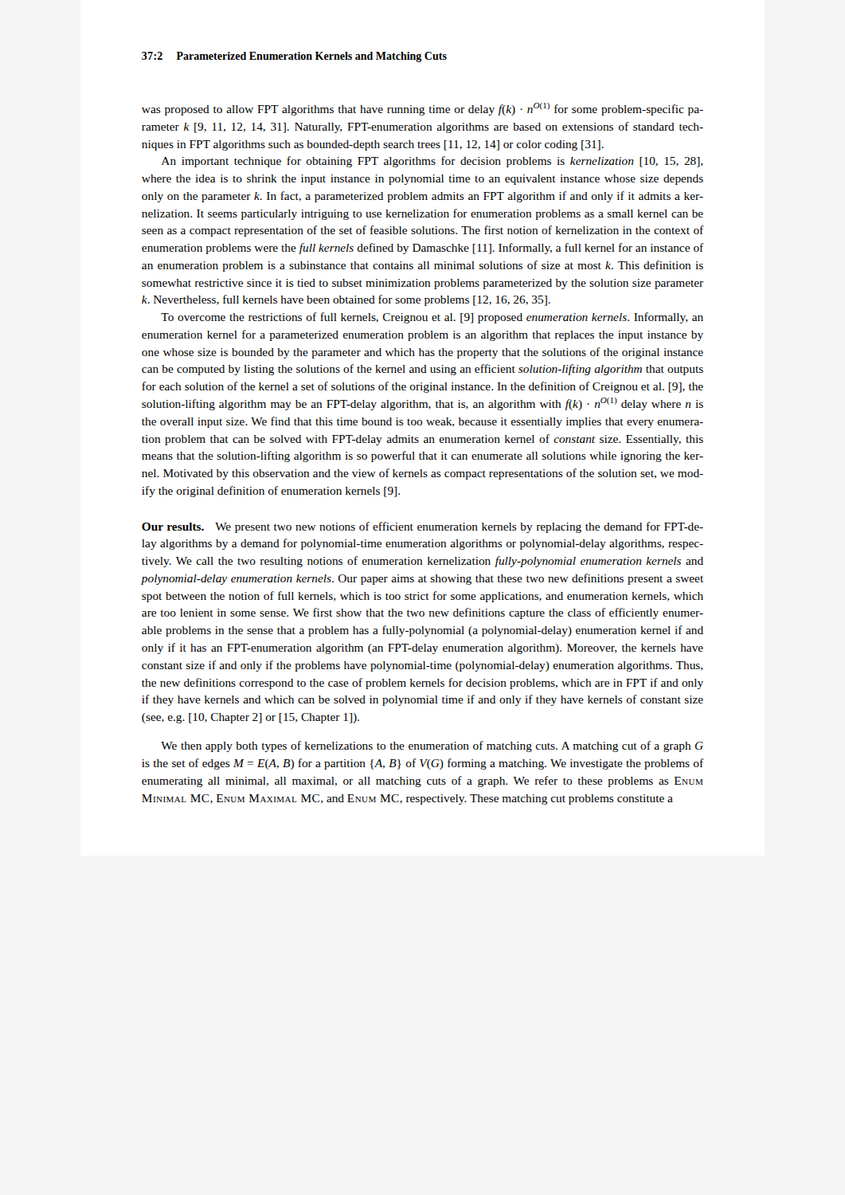37:2 Parameterized Enumeration Kernels and Matching Cuts
was proposed to allow FPT algorithms that have running time or delay f(k) · nO(1) for some problem-specific parameter k [9, 11, 12, 14, 31]. Naturally, FPT-enumeration algorithms are based on extensions of standard techniques in FPT algorithms such as bounded-depth search trees [11, 12, 14] or color coding [31].
An important technique for obtaining FPT algorithms for decision problems is kernelization [10, 15, 28], where the idea is to shrink the input instance in polynomial time to an equivalent instance whose size depends only on the parameter k. In fact, a parameterized problem admits an FPT algorithm if and only if it admits a kernelization. It seems particularly intriguing to use kernelization for enumeration problems as a small kernel can be seen as a compact representation of the set of feasible solutions. The first notion of kernelization in the context of enumeration problems were the full kernels defined by Damaschke [11]. Informally, a full kernel for an instance of an enumeration problem is a subinstance that contains all minimal solutions of size at most k. This definition is somewhat restrictive since it is tied to subset minimization problems parameterized by the solution size parameter k. Nevertheless, full kernels have been obtained for some problems [12, 16, 26, 35].
To overcome the restrictions of full kernels, Creignou et al. [9] proposed enumeration kernels. Informally, an enumeration kernel for a parameterized enumeration problem is an algorithm that replaces the input instance by one whose size is bounded by the parameter and which has the property that the solutions of the original instance can be computed by listing the solutions of the kernel and using an efficient solution-lifting algorithm that outputs for each solution of the kernel a set of solutions of the original instance. In the definition of Creignou et al. [9], the solution-lifting algorithm may be an FPT-delay algorithm, that is, an algorithm with f(k) · nO(1) delay where n is the overall input size. We find that this time bound is too weak, because it essentially implies that every enumeration problem that can be solved with FPT-delay admits an enumeration kernel of constant size. Essentially, this means that the solution-lifting algorithm is so powerful that it can enumerate all solutions while ignoring the kernel. Motivated by this observation and the view of kernels as compact representations of the solution set, we modify the original definition of enumeration kernels [9].
Our results.
We present two new notions of efficient enumeration kernels by replacing the demand for FPT-delay algorithms by a demand for polynomial-time enumeration algorithms or polynomial-delay algorithms, respectively. We call the two resulting notions of enumeration kernelization fully-polynomial enumeration kernels and polynomial-delay enumeration kernels. Our paper aims at showing that these two new definitions present a sweet spot between the notion of full kernels, which is too strict for some applications, and enumeration kernels, which are too lenient in some sense. We first show that the two new definitions capture the class of efficiently enumerable problems in the sense that a problem has a fully-polynomial (a polynomial-delay) enumeration kernel if and only if it has an FPT-enumeration algorithm (an FPT-delay enumeration algorithm). Moreover, the kernels have constant size if and only if the problems have polynomial-time (polynomial-delay) enumeration algorithms. Thus, the new definitions correspond to the case of problem kernels for decision problems, which are in FPT if and only if they have kernels and which can be solved in polynomial time if and only if they have kernels of constant size (see, e.g. [10, Chapter 2] or [15, Chapter 1]).
We then apply both types of kernelizations to the enumeration of matching cuts. A matching cut of a graph G is the set of edges M = E(A, B) for a partition {A, B} of V(G) forming a matching. We investigate the problems of enumerating all minimal, all maximal, or all matching cuts of a graph. We refer to these problems as Enum Minimal MC, Enum Maximal MC, and Enum MC, respectively. These matching cut problems constitute a